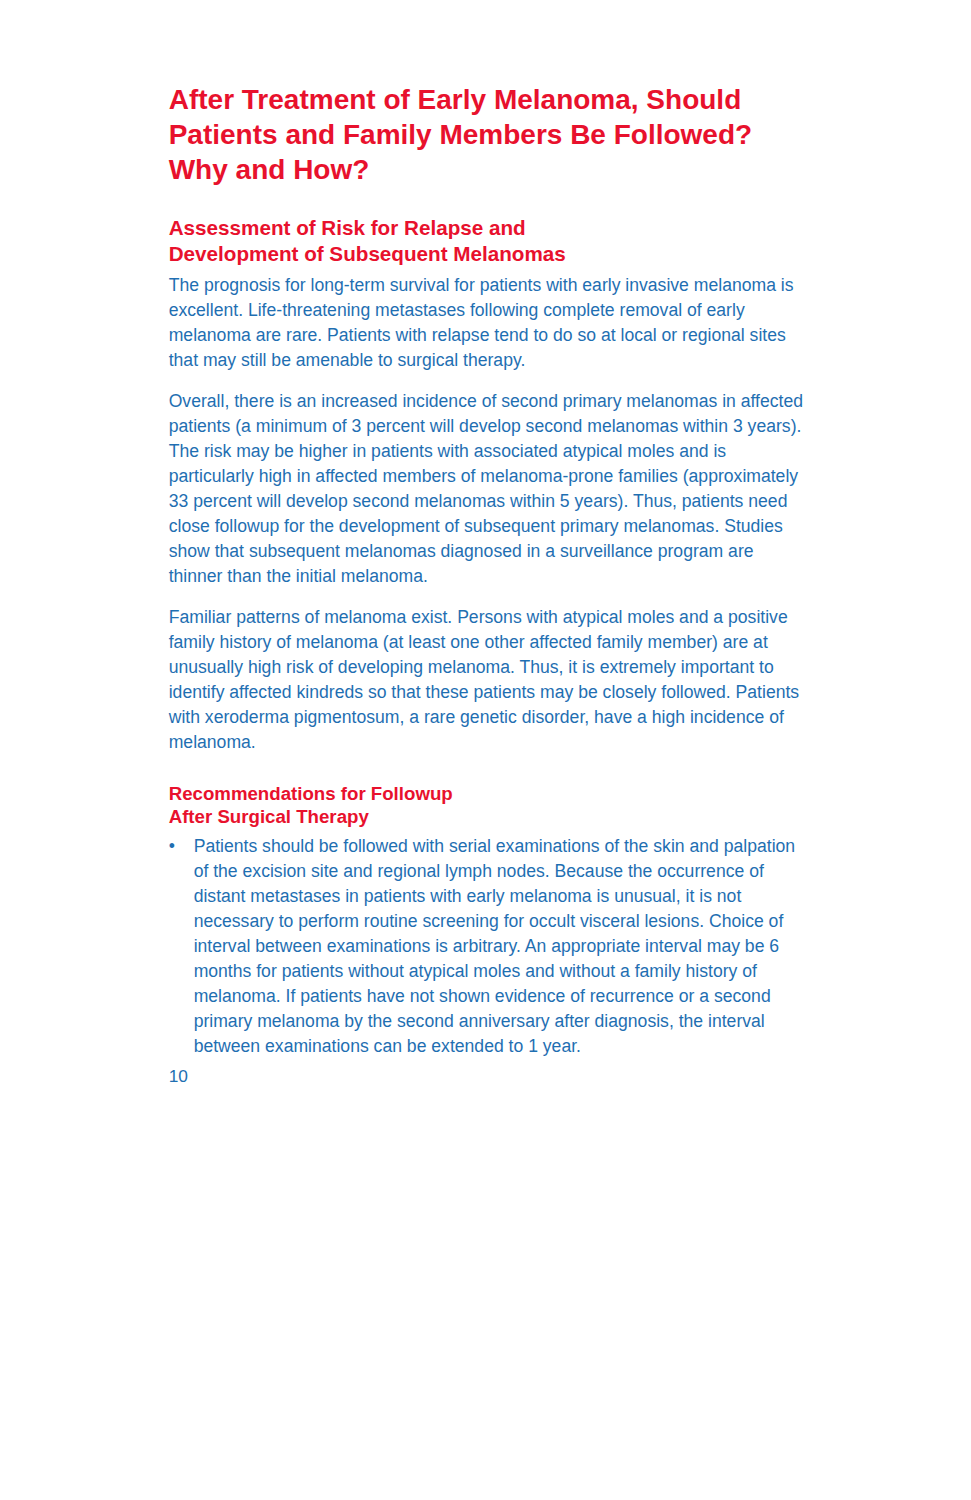After Treatment of Early Melanoma, Should Patients and Family Members Be Followed? Why and How?
Assessment of Risk for Relapse and
Development of Subsequent Melanomas
The prognosis for long-term survival for patients with early invasive melanoma is excellent. Life-threatening metastases following complete removal of early melanoma are rare. Patients with relapse tend to do so at local or regional sites that may still be amenable to surgical therapy.
Overall, there is an increased incidence of second primary melanomas in affected patients (a minimum of 3 percent will develop second melanomas within 3 years). The risk may be higher in patients with associated atypical moles and is particularly high in affected members of melanoma-prone families (approximately 33 percent will develop second melanomas within 5 years). Thus, patients need close followup for the development of subsequent primary melanomas. Studies show that subsequent melanomas diagnosed in a surveillance program are thinner than the initial melanoma.
Familiar patterns of melanoma exist. Persons with atypical moles and a positive family history of melanoma (at least one other affected family member) are at unusually high risk of developing melanoma. Thus, it is extremely important to identify affected kindreds so that these patients may be closely followed. Patients with xeroderma pigmentosum, a rare genetic disorder, have a high incidence of melanoma.
Recommendations for Followup
After Surgical Therapy
Patients should be followed with serial examinations of the skin and palpation of the excision site and regional lymph nodes. Because the occurrence of distant metastases in patients with early melanoma is unusual, it is not necessary to perform routine screening for occult visceral lesions. Choice of interval between examinations is arbitrary. An appropriate interval may be 6 months for patients without atypical moles and without a family history of melanoma. If patients have not shown evidence of recurrence or a second primary melanoma by the second anniversary after diagnosis, the interval between examinations can be extended to 1 year.
10